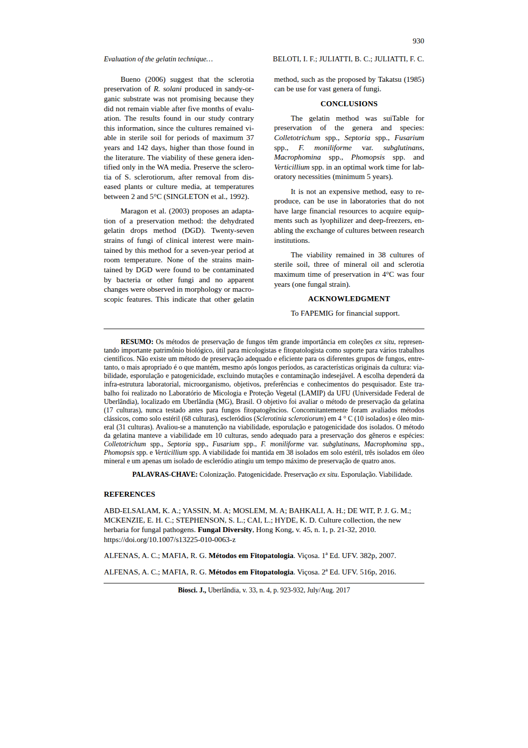930
Evaluation of the gelatin technique…
BELOTI, I. F.; JULIATTI, B. C.; JULIATTI, F. C.
Bueno (2006) suggest that the sclerotia preservation of R. solani produced in sandy-organic substrate was not promising because they did not remain viable after five months of evaluation. The results found in our study contrary this information, since the cultures remained viable in sterile soil for periods of maximum 37 years and 142 days, higher than those found in the literature. The viability of these genera identified only in the WA media. Preserve the sclerotia of S. sclerotiorum, after removal from diseased plants or culture media, at temperatures between 2 and 5°C (SINGLETON et al., 1992).
Maragon et al. (2003) proposes an adaptation of a preservation method: the dehydrated gelatin drops method (DGD). Twenty-seven strains of fungi of clinical interest were maintained by this method for a seven-year period at room temperature. None of the strains maintained by DGD were found to be contaminated by bacteria or other fungi and no apparent changes were observed in morphology or macroscopic features. This indicate that other gelatin method, such as the proposed by Takatsu (1985) can be use for vast genera of fungi.
Conclusions
The gelatin method was suiTable for preservation of the genera and species: Colletotrichum spp., Septoria spp., Fusarium spp., F. moniliforme var. subglutinans, Macrophomina spp., Phomopsis spp. and Verticillium spp. in an optimal work time for laboratory necessities (minimum 5 years).
It is not an expensive method, easy to reproduce, can be use in laboratories that do not have large financial resources to acquire equipments such as lyophilizer and deep-freezers, enabling the exchange of cultures between research institutions.
The viability remained in 38 cultures of sterile soil, three of mineral oil and sclerotia maximum time of preservation in 4°C was four years (one fungal strain).
Acknowledgment
To FAPEMIG for financial support.
RESUMO: Os métodos de preservação de fungos têm grande importância em coleções ex situ, representando importante patrimônio biológico, útil para micologistas e fitopatologista como suporte para vários trabalhos científicos. Não existe um método de preservação adequado e eficiente para os diferentes grupos de fungos, entretanto, o mais apropriado é o que mantém, mesmo após longos períodos, as características originais da cultura: viabilidade, esporulação e patogenicidade, excluindo mutações e contaminação indesejável. A escolha dependerá da infra-estrutura laboratorial, microorganismo, objetivos, preferências e conhecimentos do pesquisador. Este trabalho foi realizado no Laboratório de Micologia e Proteção Vegetal (LAMIP) da UFU (Universidade Federal de Uberlândia), localizado em Uberlândia (MG), Brasil. O objetivo foi avaliar o método de preservação da gelatina (17 culturas), nunca testado antes para fungos fitopatogêncios. Concomitantemente foram avaliados métodos clássicos, como solo estéril (68 culturas), escleródios (Sclerotinia sclerotiorum) em 4 ° C (10 isolados) e óleo mineral (31 culturas). Avaliou-se a manutenção na viabilidade, esporulação e patogenicidade dos isolados. O método da gelatina manteve a viabilidade em 10 culturas, sendo adequado para a preservação dos gêneros e espécies: Colletotrichum spp., Septoria spp., Fusarium spp., F. moniliforme var. subglutinans, Macrophomina spp., Phomopsis spp. e Verticillium spp. A viabilidade foi mantida em 38 isolados em solo estéril, três isolados em óleo mineral e um apenas um isolado de escleródio atingiu um tempo máximo de preservação de quatro anos.
PALAVRAS-CHAVE: Colonização. Patogenicidade. Preservação ex situ. Esporulação. Viabilidade.
References
ABD-ELSALAM, K. A.; YASSIN, M. A; MOSLEM, M. A; BAHKALI, A. H.; DE WIT, P. J. G. M.; MCKENZIE, E. H. C.; STEPHENSON, S. L.; CAI, L.; HYDE, K. D. Culture collection, the new herbaria for fungal pathogens. Fungal Diversity, Hong Kong, v. 45, n. 1, p. 21-32, 2010. https://doi.org/10.1007/s13225-010-0063-z
ALFENAS, A. C.; MAFIA, R. G. Métodos em Fitopatologia. Viçosa. 1ª Ed. UFV. 382p, 2007.
ALFENAS, A. C.; MAFIA, R. G. Métodos em Fitopatologia. Viçosa. 2ª Ed. UFV. 516p, 2016.
Biosci. J., Uberlândia, v. 33, n. 4, p. 923-932, July/Aug. 2017